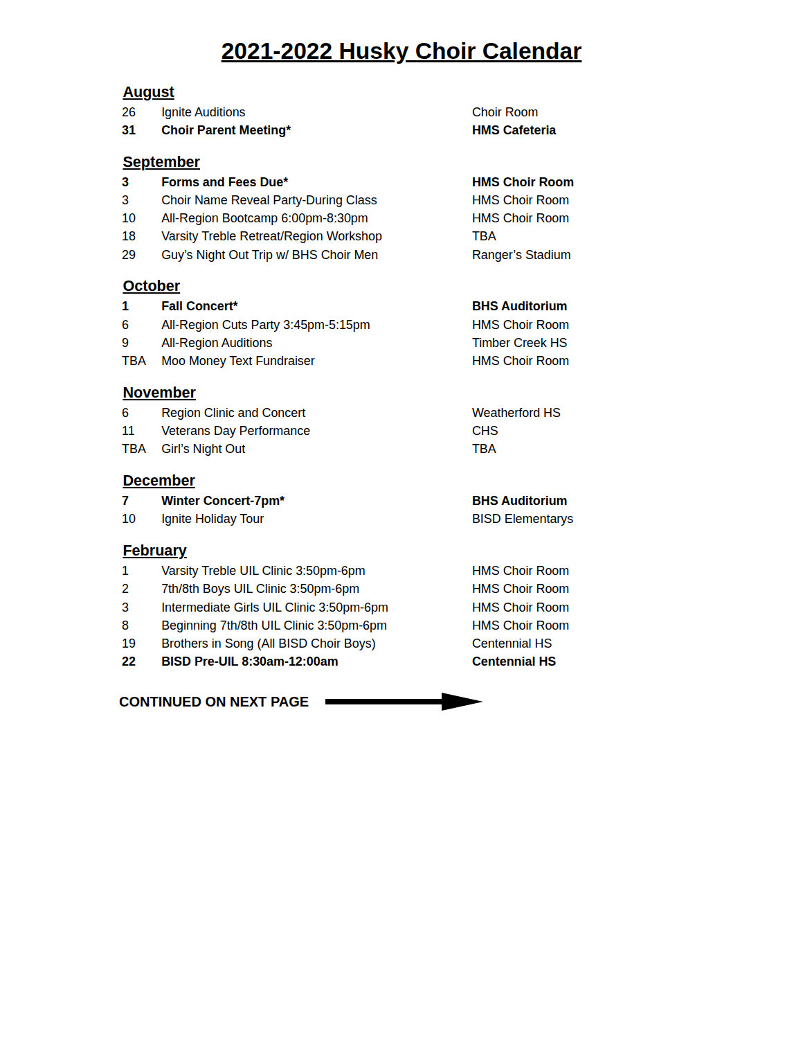2021-2022 Husky Choir Calendar
August
| 26 | Ignite Auditions | Choir Room |
| 31 | Choir Parent Meeting* | HMS Cafeteria |
September
| 3 | Forms and Fees Due* | HMS Choir Room |
| 3 | Choir Name Reveal Party-During Class | HMS Choir Room |
| 10 | All-Region Bootcamp 6:00pm-8:30pm | HMS Choir Room |
| 18 | Varsity Treble Retreat/Region Workshop | TBA |
| 29 | Guy’s Night Out Trip w/ BHS Choir Men | Ranger’s Stadium |
October
| 1 | Fall Concert* | BHS Auditorium |
| 6 | All-Region Cuts Party 3:45pm-5:15pm | HMS Choir Room |
| 9 | All-Region Auditions | Timber Creek HS |
| TBA | Moo Money Text Fundraiser | HMS Choir Room |
November
| 6 | Region Clinic and Concert | Weatherford HS |
| 11 | Veterans Day Performance | CHS |
| TBA | Girl’s Night Out | TBA |
December
| 7 | Winter Concert-7pm* | BHS Auditorium |
| 10 | Ignite Holiday Tour | BISD Elementarys |
February
| 1 | Varsity Treble UIL Clinic 3:50pm-6pm | HMS Choir Room |
| 2 | 7th/8th Boys UIL Clinic 3:50pm-6pm | HMS Choir Room |
| 3 | Intermediate Girls UIL Clinic 3:50pm-6pm | HMS Choir Room |
| 8 | Beginning 7th/8th UIL Clinic 3:50pm-6pm | HMS Choir Room |
| 19 | Brothers in Song (All BISD Choir Boys) | Centennial HS |
| 22 | BISD Pre-UIL 8:30am-12:00am | Centennial HS |
CONTINUED ON NEXT PAGE